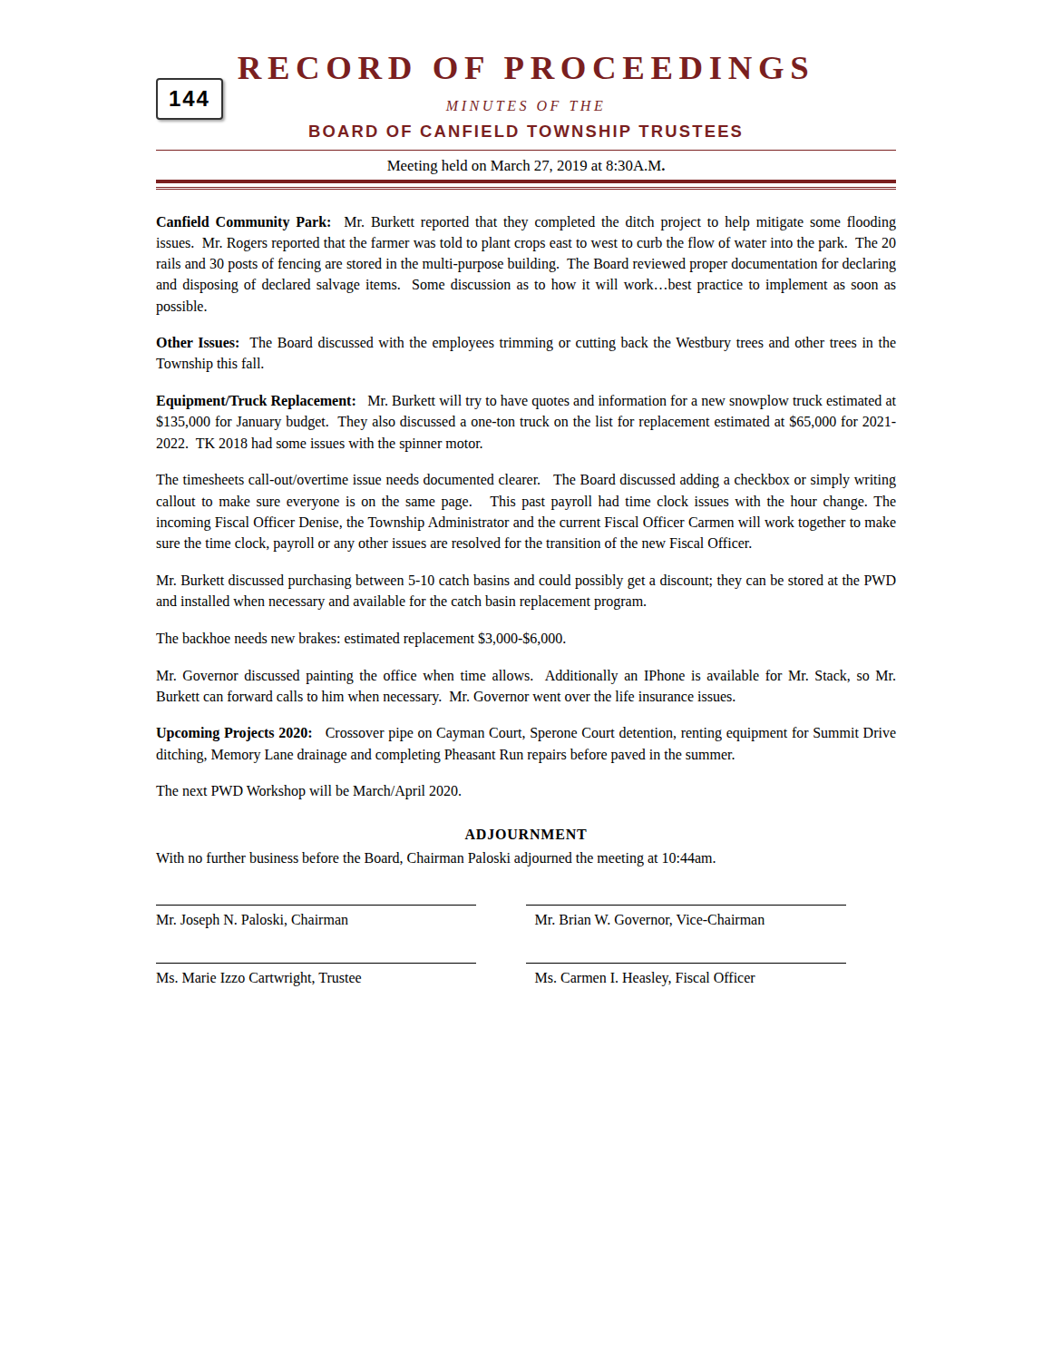144
RECORD OF PROCEEDINGS
MINUTES OF THE
BOARD OF CANFIELD TOWNSHIP TRUSTEES
Meeting held on March 27, 2019 at 8:30A.M.
Canfield Community Park: Mr. Burkett reported that they completed the ditch project to help mitigate some flooding issues. Mr. Rogers reported that the farmer was told to plant crops east to west to curb the flow of water into the park. The 20 rails and 30 posts of fencing are stored in the multi-purpose building. The Board reviewed proper documentation for declaring and disposing of declared salvage items. Some discussion as to how it will work…best practice to implement as soon as possible.
Other Issues: The Board discussed with the employees trimming or cutting back the Westbury trees and other trees in the Township this fall.
Equipment/Truck Replacement: Mr. Burkett will try to have quotes and information for a new snowplow truck estimated at $135,000 for January budget. They also discussed a one-ton truck on the list for replacement estimated at $65,000 for 2021-2022. TK 2018 had some issues with the spinner motor.
The timesheets call-out/overtime issue needs documented clearer. The Board discussed adding a checkbox or simply writing callout to make sure everyone is on the same page. This past payroll had time clock issues with the hour change. The incoming Fiscal Officer Denise, the Township Administrator and the current Fiscal Officer Carmen will work together to make sure the time clock, payroll or any other issues are resolved for the transition of the new Fiscal Officer.
Mr. Burkett discussed purchasing between 5-10 catch basins and could possibly get a discount; they can be stored at the PWD and installed when necessary and available for the catch basin replacement program.
The backhoe needs new brakes: estimated replacement $3,000-$6,000.
Mr. Governor discussed painting the office when time allows. Additionally an IPhone is available for Mr. Stack, so Mr. Burkett can forward calls to him when necessary. Mr. Governor went over the life insurance issues.
Upcoming Projects 2020: Crossover pipe on Cayman Court, Sperone Court detention, renting equipment for Summit Drive ditching, Memory Lane drainage and completing Pheasant Run repairs before paved in the summer.
The next PWD Workshop will be March/April 2020.
ADJOURNMENT
With no further business before the Board, Chairman Paloski adjourned the meeting at 10:44am.
| Mr. Joseph N. Paloski, Chairman | Mr. Brian W. Governor, Vice-Chairman |
| Ms. Marie Izzo Cartwright, Trustee | Ms. Carmen I. Heasley, Fiscal Officer |